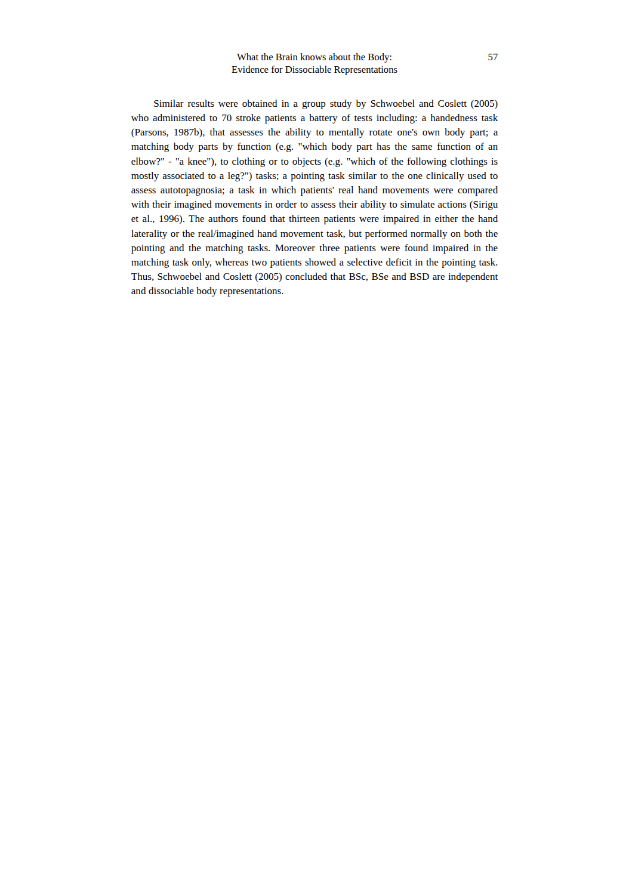57
What the Brain knows about the Body:
Evidence for Dissociable Representations
Similar results were obtained in a group study by Schwoebel and Coslett (2005) who administered to 70 stroke patients a battery of tests including: a handedness task (Parsons, 1987b), that assesses the ability to mentally rotate one's own body part; a matching body parts by function (e.g. "which body part has the same function of an elbow?" - "a knee"), to clothing or to objects (e.g. "which of the following clothings is mostly associated to a leg?") tasks; a pointing task similar to the one clinically used to assess autotopagnosia; a task in which patients' real hand movements were compared with their imagined movements in order to assess their ability to simulate actions (Sirigu et al., 1996). The authors found that thirteen patients were impaired in either the hand laterality or the real/imagined hand movement task, but performed normally on both the pointing and the matching tasks. Moreover three patients were found impaired in the matching task only, whereas two patients showed a selective deficit in the pointing task. Thus, Schwoebel and Coslett (2005) concluded that BSc, BSe and BSD are independent and dissociable body representations.